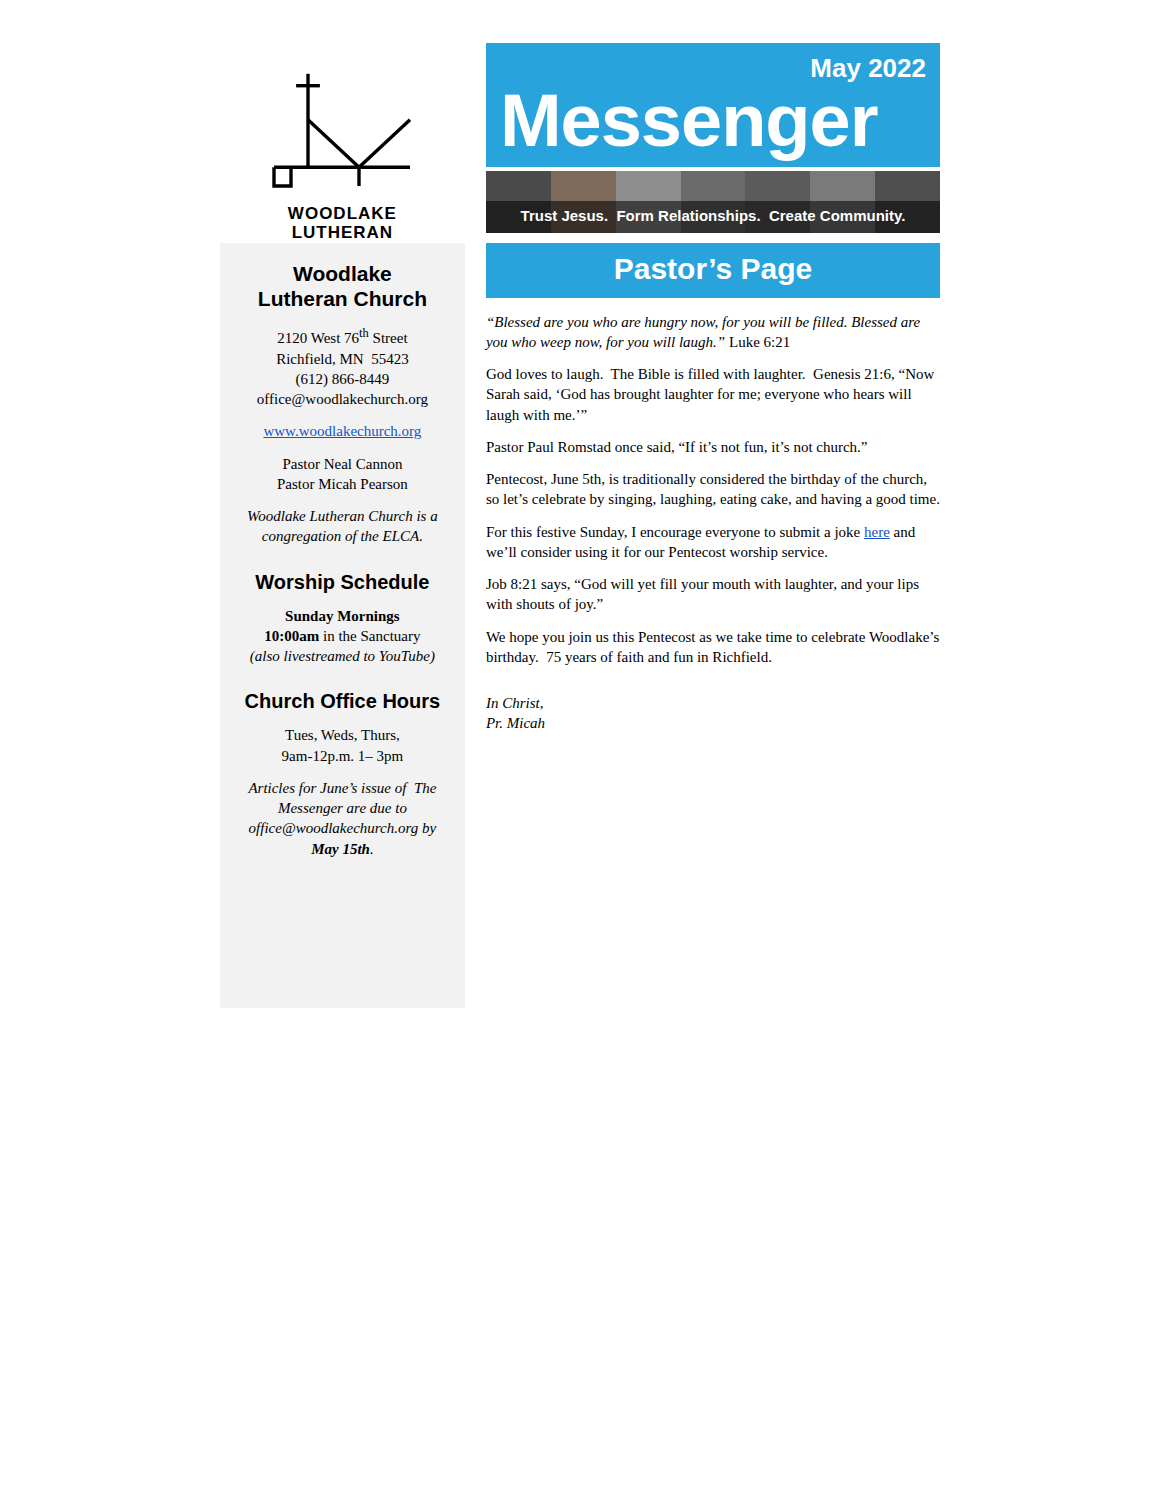WOODLAKE
LUTHERAN
May 2022
Messenger
Trust Jesus. Form Relationships. Create Community.
Woodlake
Lutheran Church
2120 West 76th Street
Richfield, MN 55423
(612) 866-8449
office@woodlakechurch.org
www.woodlakechurch.org
Pastor Neal Cannon
Pastor Micah Pearson
Woodlake Lutheran Church is a congregation of the ELCA.
Worship Schedule
Sunday Mornings
10:00am in the Sanctuary
(also livestreamed to YouTube)
Church Office Hours
Tues, Weds, Thurs,
9am-12p.m. 1– 3pm
Articles for June’s issue of The Messenger are due to office@woodlakechurch.org by May 15th.
Pastor’s Page
“Blessed are you who are hungry now, for you will be filled. Blessed are you who weep now, for you will laugh.” Luke 6:21
God loves to laugh. The Bible is filled with laughter. Genesis 21:6, “Now Sarah said, ‘God has brought laughter for me; everyone who hears will laugh with me.’”
Pastor Paul Romstad once said, “If it’s not fun, it’s not church.”
Pentecost, June 5th, is traditionally considered the birthday of the church, so let’s celebrate by singing, laughing, eating cake, and having a good time.
For this festive Sunday, I encourage everyone to submit a joke here and we’ll consider using it for our Pentecost worship service.
Job 8:21 says, “God will yet fill your mouth with laughter, and your lips with shouts of joy.”
We hope you join us this Pentecost as we take time to celebrate Woodlake’s birthday. 75 years of faith and fun in Richfield.
In Christ,
Pr. Micah